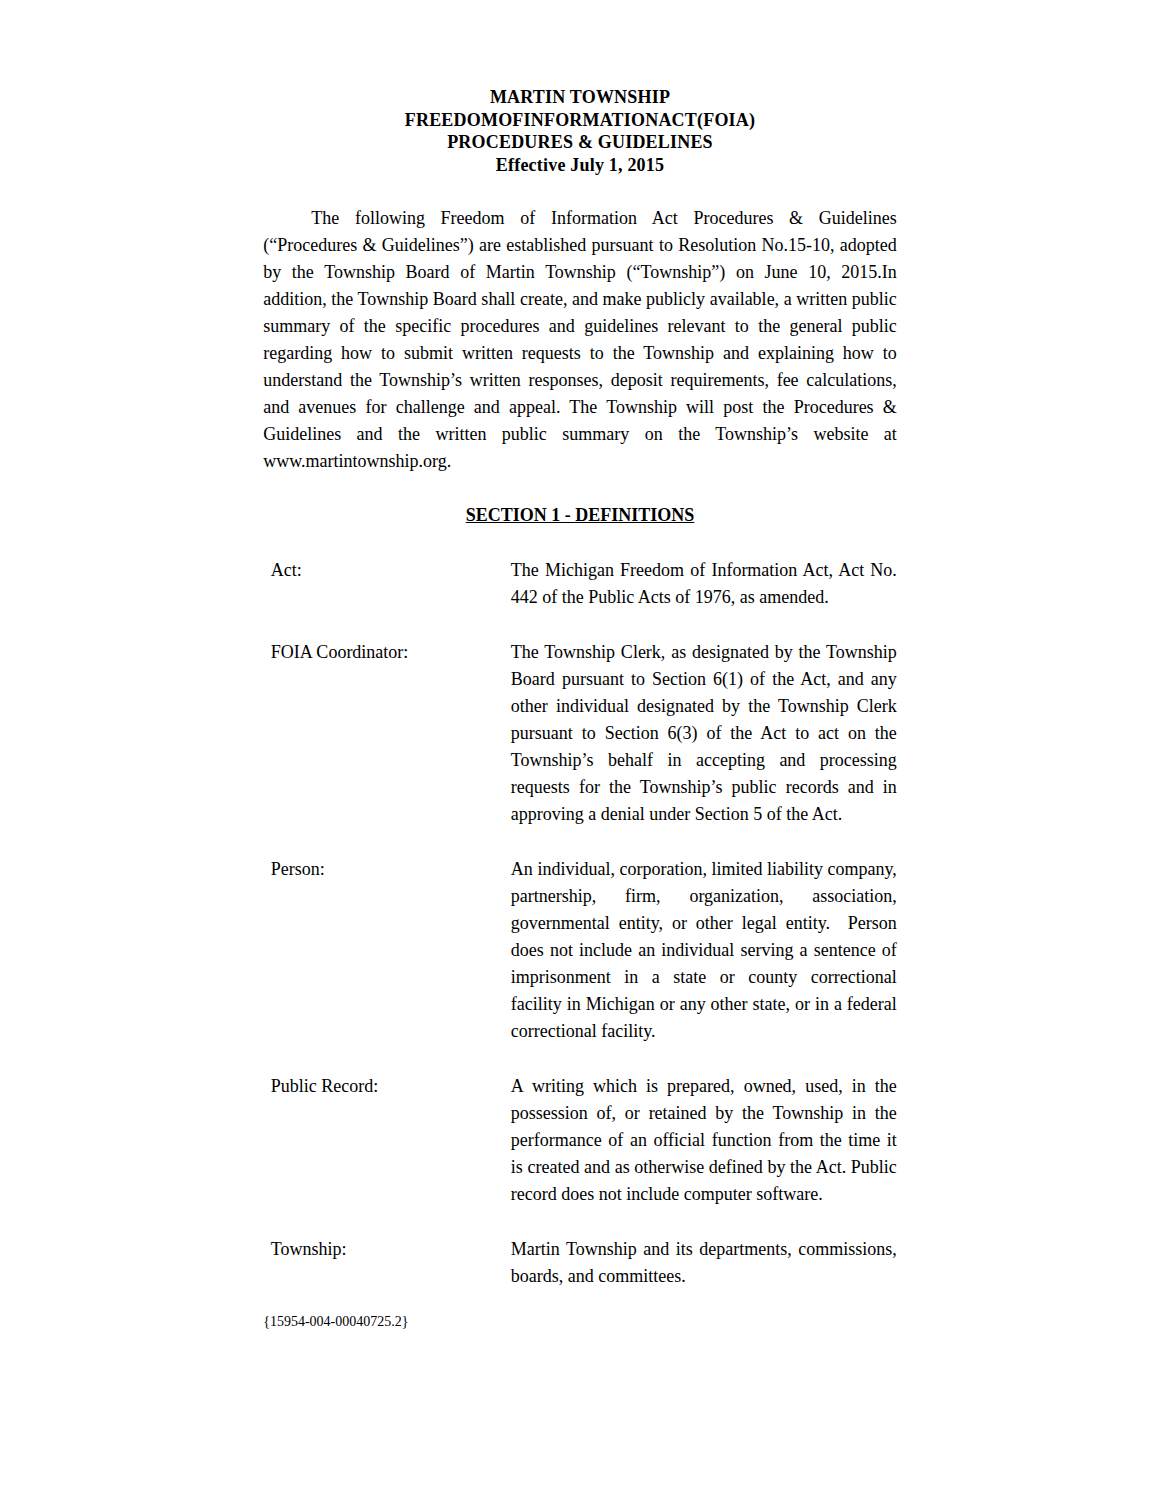MARTIN TOWNSHIP
FREEDOMOFINFORMATIONACT(FOIA)
PROCEDURES & GUIDELINES
Effective July 1, 2015
The following Freedom of Information Act Procedures & Guidelines (“Procedures & Guidelines”) are established pursuant to Resolution No.15-10, adopted by the Township Board of Martin Township (“Township”) on June 10, 2015.In addition, the Township Board shall create, and make publicly available, a written public summary of the specific procedures and guidelines relevant to the general public regarding how to submit written requests to the Township and explaining how to understand the Township’s written responses, deposit requirements, fee calculations, and avenues for challenge and appeal. The Township will post the Procedures & Guidelines and the written public summary on the Township’s website at www.martintownship.org.
SECTION 1 - DEFINITIONS
| Act: | The Michigan Freedom of Information Act, Act No. 442 of the Public Acts of 1976, as amended. |
| FOIA Coordinator: | The Township Clerk, as designated by the Township Board pursuant to Section 6(1) of the Act, and any other individual designated by the Township Clerk pursuant to Section 6(3) of the Act to act on the Township’s behalf in accepting and processing requests for the Township’s public records and in approving a denial under Section 5 of the Act. |
| Person: | An individual, corporation, limited liability company, partnership, firm, organization, association, governmental entity, or other legal entity. Person does not include an individual serving a sentence of imprisonment in a state or county correctional facility in Michigan or any other state, or in a federal correctional facility. |
| Public Record: | A writing which is prepared, owned, used, in the possession of, or retained by the Township in the performance of an official function from the time it is created and as otherwise defined by the Act. Public record does not include computer software. |
| Township: | Martin Township and its departments, commissions, boards, and committees. |
{15954-004-00040725.2}